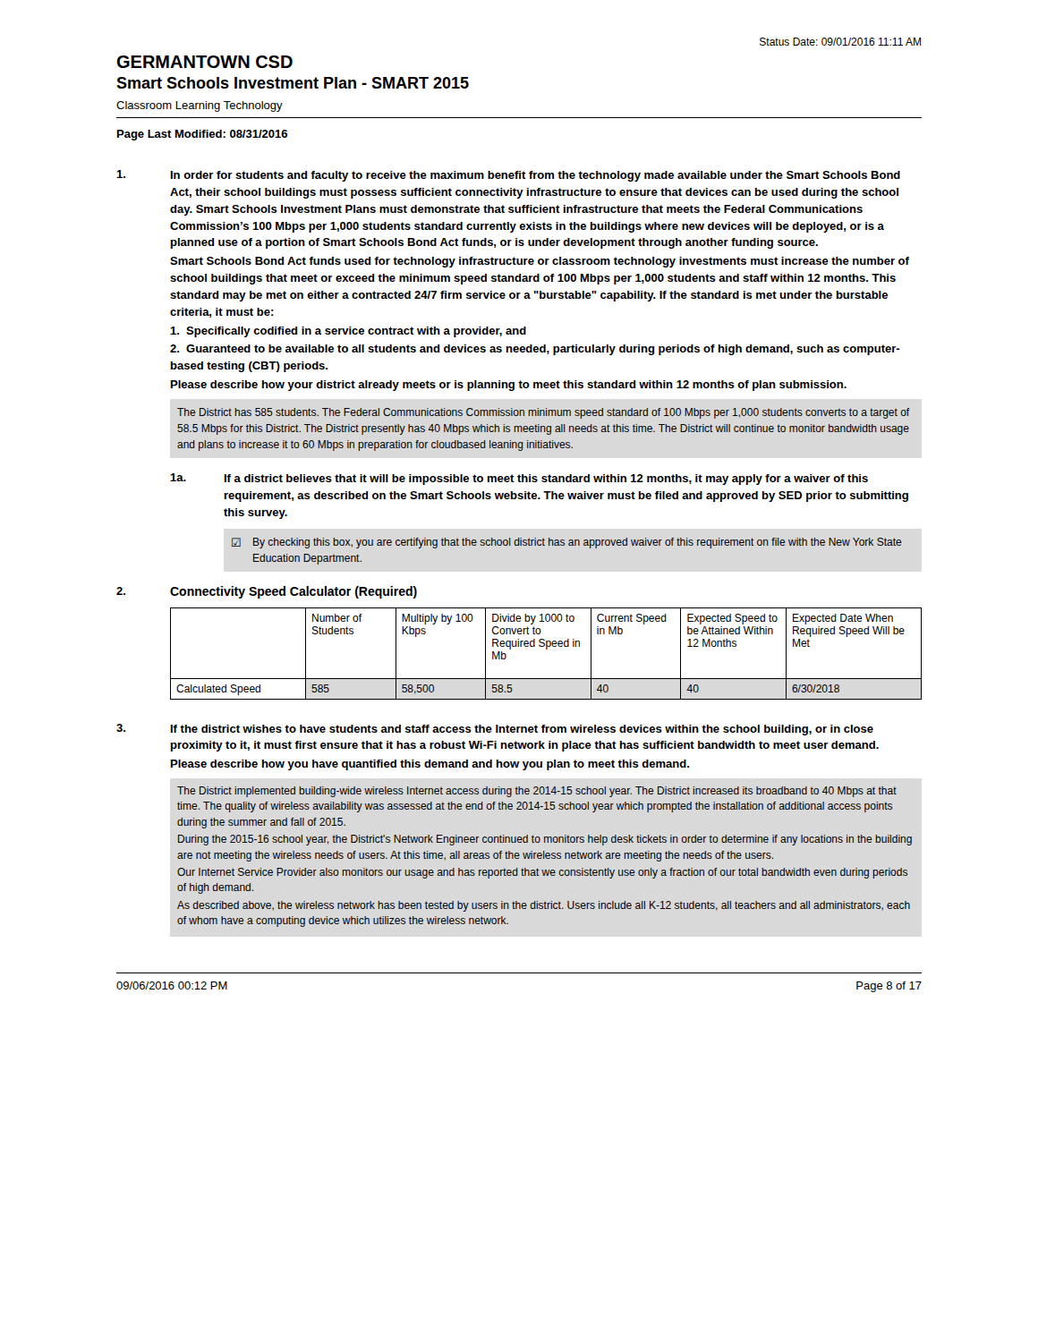Status Date: 09/01/2016 11:11 AM
GERMANTOWN CSD
Smart Schools Investment Plan - SMART 2015
Classroom Learning Technology
Page Last Modified: 08/31/2016
1.
In order for students and faculty to receive the maximum benefit from the technology made available under the Smart Schools Bond Act, their school buildings must possess sufficient connectivity infrastructure to ensure that devices can be used during the school day. Smart Schools Investment Plans must demonstrate that sufficient infrastructure that meets the Federal Communications Commission’s 100 Mbps per 1,000 students standard currently exists in the buildings where new devices will be deployed, or is a planned use of a portion of Smart Schools Bond Act funds, or is under development through another funding source.
Smart Schools Bond Act funds used for technology infrastructure or classroom technology investments must increase the number of school buildings that meet or exceed the minimum speed standard of 100 Mbps per 1,000 students and staff within 12 months. This standard may be met on either a contracted 24/7 firm service or a "burstable" capability. If the standard is met under the burstable criteria, it must be:
1. Specifically codified in a service contract with a provider, and
2. Guaranteed to be available to all students and devices as needed, particularly during periods of high demand, such as computer-based testing (CBT) periods.
Please describe how your district already meets or is planning to meet this standard within 12 months of plan submission.
The District has 585 students. The Federal Communications Commission minimum speed standard of 100 Mbps per 1,000 students converts to a target of 58.5 Mbps for this District. The District presently has 40 Mbps which is meeting all needs at this time. The District will continue to monitor bandwidth usage and plans to increase it to 60 Mbps in preparation for cloudbased leaning initiatives.
1a.
If a district believes that it will be impossible to meet this standard within 12 months, it may apply for a waiver of this requirement, as described on the Smart Schools website. The waiver must be filed and approved by SED prior to submitting this survey.
☑
By checking this box, you are certifying that the school district has an approved waiver of this requirement on file with the New York State Education Department.
2.
Connectivity Speed Calculator (Required)
| | Number of Students | Multiply by 100 Kbps | Divide by 1000 to Convert to Required Speed in Mb | Current Speed in Mb | Expected Speed to be Attained Within 12 Months | Expected Date When Required Speed Will be Met |
| --- | --- | --- | --- | --- | --- | --- |
| Calculated Speed | 585 | 58,500 | 58.5 | 40 | 40 | 6/30/2018 |
3.
If the district wishes to have students and staff access the Internet from wireless devices within the school building, or in close proximity to it, it must first ensure that it has a robust Wi-Fi network in place that has sufficient bandwidth to meet user demand.
Please describe how you have quantified this demand and how you plan to meet this demand.
The District implemented building-wide wireless Internet access during the 2014-15 school year. The District increased its broadband to 40 Mbps at that time. The quality of wireless availability was assessed at the end of the 2014-15 school year which prompted the installation of additional access points during the summer and fall of 2015.
During the 2015-16 school year, the District's Network Engineer continued to monitors help desk tickets in order to determine if any locations in the building are not meeting the wireless needs of users. At this time, all areas of the wireless network are meeting the needs of the users.
Our Internet Service Provider also monitors our usage and has reported that we consistently use only a fraction of our total bandwidth even during periods of high demand.
As described above, the wireless network has been tested by users in the district. Users include all K-12 students, all teachers and all administrators, each of whom have a computing device which utilizes the wireless network.
09/06/2016 00:12 PM
Page 8 of 17